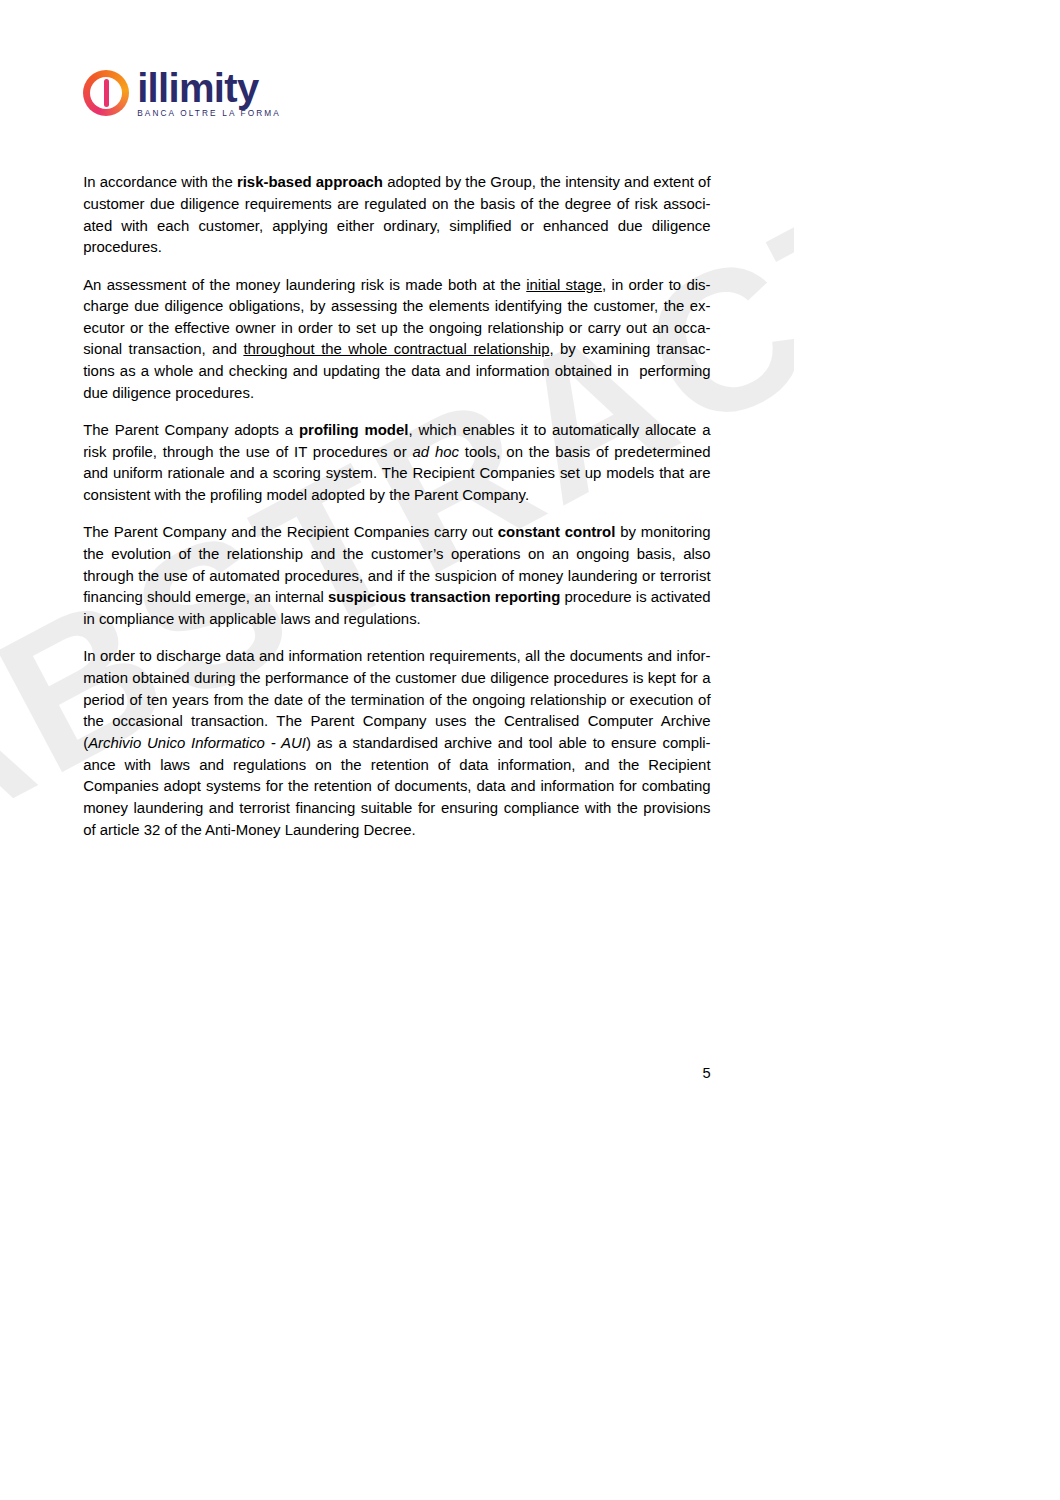ABSTRACT
illimity
BANCA OLTRE LA FORMA
In accordance with the risk-based approach adopted by the Group, the intensity and extent of customer due diligence requirements are regulated on the basis of the degree of risk associated with each customer, applying either ordinary, simplified or enhanced due diligence procedures.
An assessment of the money laundering risk is made both at the initial stage, in order to discharge due diligence obligations, by assessing the elements identifying the customer, the executor or the effective owner in order to set up the ongoing relationship or carry out an occasional transaction, and throughout the whole contractual relationship, by examining transactions as a whole and checking and updating the data and information obtained in performing due diligence procedures.
The Parent Company adopts a profiling model, which enables it to automatically allocate a risk profile, through the use of IT procedures or ad hoc tools, on the basis of predetermined and uniform rationale and a scoring system. The Recipient Companies set up models that are consistent with the profiling model adopted by the Parent Company.
The Parent Company and the Recipient Companies carry out constant control by monitoring the evolution of the relationship and the customer’s operations on an ongoing basis, also through the use of automated procedures, and if the suspicion of money laundering or terrorist financing should emerge, an internal suspicious transaction reporting procedure is activated in compliance with applicable laws and regulations.
In order to discharge data and information retention requirements, all the documents and information obtained during the performance of the customer due diligence procedures is kept for a period of ten years from the date of the termination of the ongoing relationship or execution of the occasional transaction. The Parent Company uses the Centralised Computer Archive (Archivio Unico Informatico - AUI) as a standardised archive and tool able to ensure compliance with laws and regulations on the retention of data information, and the Recipient Companies adopt systems for the retention of documents, data and information for combating money laundering and terrorist financing suitable for ensuring compliance with the provisions of article 32 of the Anti-Money Laundering Decree.
5